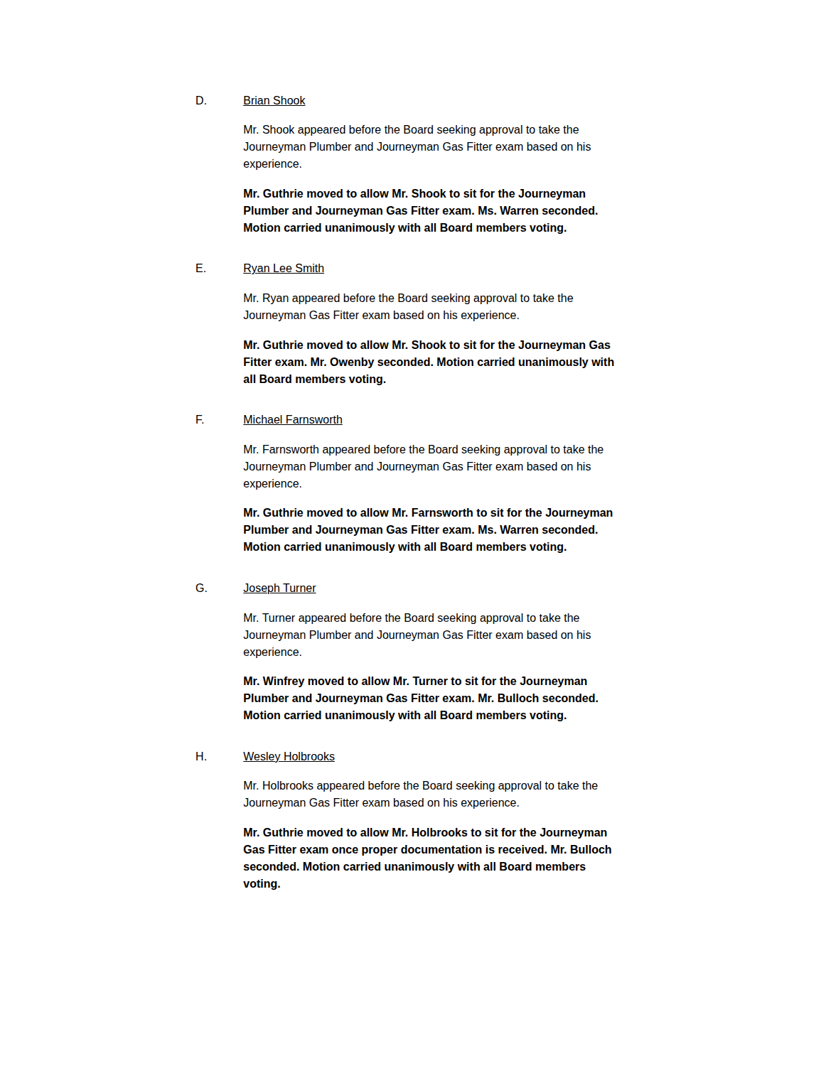D. Brian Shook
Mr. Shook appeared before the Board seeking approval to take the Journeyman Plumber and Journeyman Gas Fitter exam based on his experience.
Mr. Guthrie moved to allow Mr. Shook to sit for the Journeyman Plumber and Journeyman Gas Fitter exam. Ms. Warren seconded. Motion carried unanimously with all Board members voting.
E. Ryan Lee Smith
Mr. Ryan appeared before the Board seeking approval to take the Journeyman Gas Fitter exam based on his experience.
Mr. Guthrie moved to allow Mr. Shook to sit for the Journeyman Gas Fitter exam. Mr. Owenby seconded. Motion carried unanimously with all Board members voting.
F. Michael Farnsworth
Mr. Farnsworth appeared before the Board seeking approval to take the Journeyman Plumber and Journeyman Gas Fitter exam based on his experience.
Mr. Guthrie moved to allow Mr. Farnsworth to sit for the Journeyman Plumber and Journeyman Gas Fitter exam. Ms. Warren seconded. Motion carried unanimously with all Board members voting.
G. Joseph Turner
Mr. Turner appeared before the Board seeking approval to take the Journeyman Plumber and Journeyman Gas Fitter exam based on his experience.
Mr. Winfrey moved to allow Mr. Turner to sit for the Journeyman Plumber and Journeyman Gas Fitter exam. Mr. Bulloch seconded. Motion carried unanimously with all Board members voting.
H. Wesley Holbrooks
Mr. Holbrooks appeared before the Board seeking approval to take the Journeyman Gas Fitter exam based on his experience.
Mr. Guthrie moved to allow Mr. Holbrooks to sit for the Journeyman Gas Fitter exam once proper documentation is received. Mr. Bulloch seconded. Motion carried unanimously with all Board members voting.